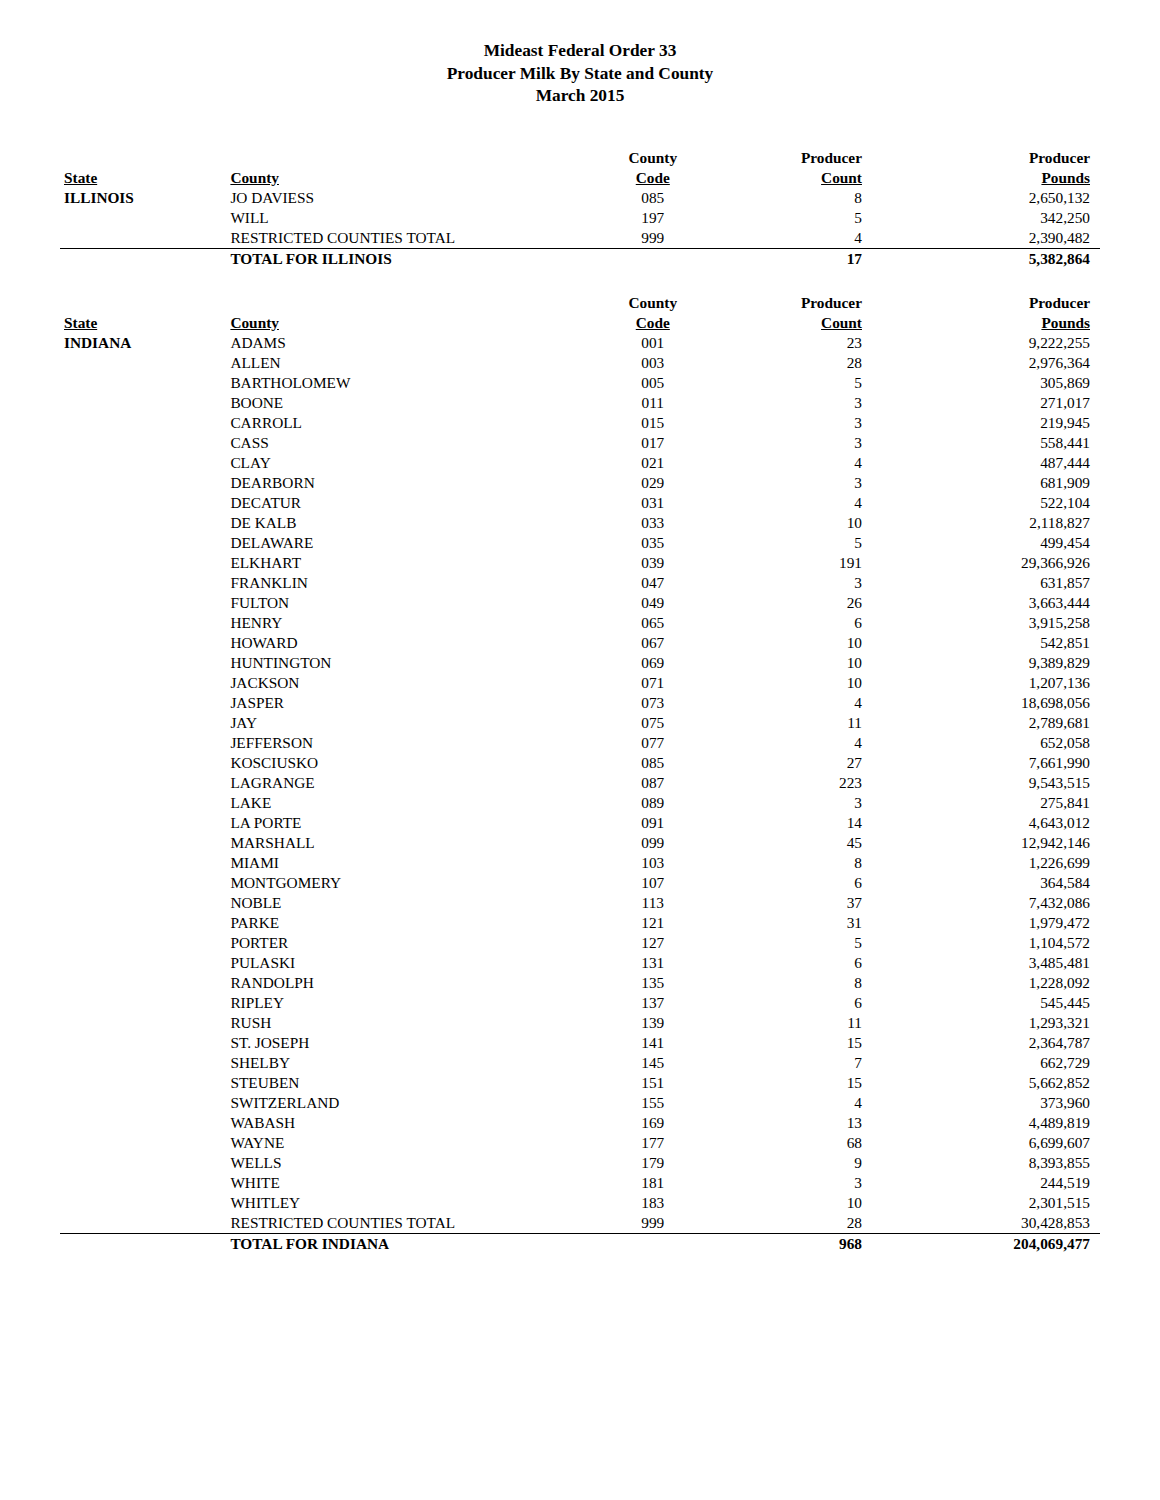Mideast Federal Order 33
Producer Milk By State and County
March 2015
| | | County | Producer | Producer |
| State | County | Code | Count | Pounds |
| ILLINOIS | JO DAVIESS | 085 | 8 | 2,650,132 |
| | WILL | 197 | 5 | 342,250 |
| | RESTRICTED COUNTIES TOTAL | 999 | 4 | 2,390,482 |
| | TOTAL FOR ILLINOIS | | 17 | 5,382,864 |
| | | County | Producer | Producer |
| State | County | Code | Count | Pounds |
| INDIANA | ADAMS | 001 | 23 | 9,222,255 |
| | ALLEN | 003 | 28 | 2,976,364 |
| | BARTHOLOMEW | 005 | 5 | 305,869 |
| | BOONE | 011 | 3 | 271,017 |
| | CARROLL | 015 | 3 | 219,945 |
| | CASS | 017 | 3 | 558,441 |
| | CLAY | 021 | 4 | 487,444 |
| | DEARBORN | 029 | 3 | 681,909 |
| | DECATUR | 031 | 4 | 522,104 |
| | DE KALB | 033 | 10 | 2,118,827 |
| | DELAWARE | 035 | 5 | 499,454 |
| | ELKHART | 039 | 191 | 29,366,926 |
| | FRANKLIN | 047 | 3 | 631,857 |
| | FULTON | 049 | 26 | 3,663,444 |
| | HENRY | 065 | 6 | 3,915,258 |
| | HOWARD | 067 | 10 | 542,851 |
| | HUNTINGTON | 069 | 10 | 9,389,829 |
| | JACKSON | 071 | 10 | 1,207,136 |
| | JASPER | 073 | 4 | 18,698,056 |
| | JAY | 075 | 11 | 2,789,681 |
| | JEFFERSON | 077 | 4 | 652,058 |
| | KOSCIUSKO | 085 | 27 | 7,661,990 |
| | LAGRANGE | 087 | 223 | 9,543,515 |
| | LAKE | 089 | 3 | 275,841 |
| | LA PORTE | 091 | 14 | 4,643,012 |
| | MARSHALL | 099 | 45 | 12,942,146 |
| | MIAMI | 103 | 8 | 1,226,699 |
| | MONTGOMERY | 107 | 6 | 364,584 |
| | NOBLE | 113 | 37 | 7,432,086 |
| | PARKE | 121 | 31 | 1,979,472 |
| | PORTER | 127 | 5 | 1,104,572 |
| | PULASKI | 131 | 6 | 3,485,481 |
| | RANDOLPH | 135 | 8 | 1,228,092 |
| | RIPLEY | 137 | 6 | 545,445 |
| | RUSH | 139 | 11 | 1,293,321 |
| | ST. JOSEPH | 141 | 15 | 2,364,787 |
| | SHELBY | 145 | 7 | 662,729 |
| | STEUBEN | 151 | 15 | 5,662,852 |
| | SWITZERLAND | 155 | 4 | 373,960 |
| | WABASH | 169 | 13 | 4,489,819 |
| | WAYNE | 177 | 68 | 6,699,607 |
| | WELLS | 179 | 9 | 8,393,855 |
| | WHITE | 181 | 3 | 244,519 |
| | WHITLEY | 183 | 10 | 2,301,515 |
| | RESTRICTED COUNTIES TOTAL | 999 | 28 | 30,428,853 |
| | TOTAL FOR INDIANA | | 968 | 204,069,477 |